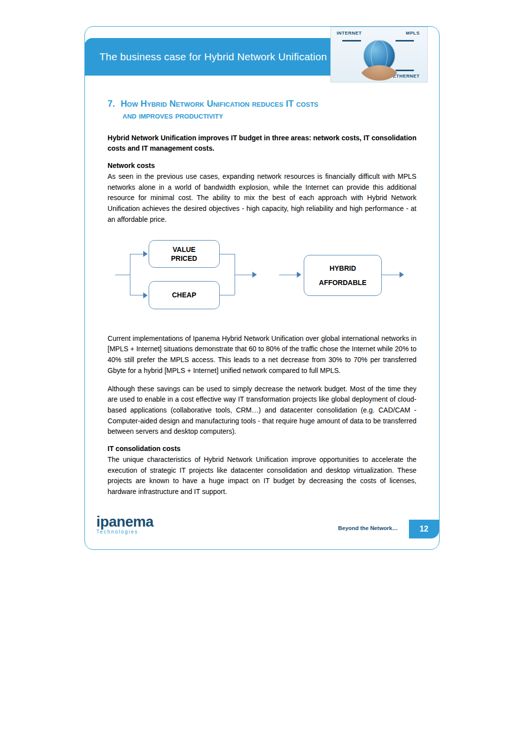The business case for Hybrid Network Unification
INTERNET MPLS ETHERNET
7. How Hybrid Network Unification reduces IT costs and improves productivity
Hybrid Network Unification improves IT budget in three areas: network costs, IT consolidation costs and IT management costs.
Network costs
As seen in the previous use cases, expanding network resources is financially difficult with MPLS networks alone in a world of bandwidth explosion, while the Internet can provide this additional resource for minimal cost. The ability to mix the best of each approach with Hybrid Network Unification achieves the desired objectives - high capacity, high reliability and high performance - at an affordable price.
VALUE
PRICED
CHEAP
HYBRID AFFORDABLE
Current implementations of Ipanema Hybrid Network Unification over global international networks in [MPLS + Internet] situations demonstrate that 60 to 80% of the traffic chose the Internet while 20% to 40% still prefer the MPLS access. This leads to a net decrease from 30% to 70% per transferred Gbyte for a hybrid [MPLS + Internet] unified network compared to full MPLS.
Although these savings can be used to simply decrease the network budget. Most of the time they are used to enable in a cost effective way IT transformation projects like global deployment of cloud-based applications (collaborative tools, CRM…) and datacenter consolidation (e.g. CAD/CAM - Computer-aided design and manufacturing tools - that require huge amount of data to be transferred between servers and desktop computers).
IT consolidation costs
The unique characteristics of Hybrid Network Unification improve opportunities to accelerate the execution of strategic IT projects like datacenter consolidation and desktop virtualization. These projects are known to have a huge impact on IT budget by decreasing the costs of licenses, hardware infrastructure and IT support.
ipanema
Technologies
Beyond the Network…
12